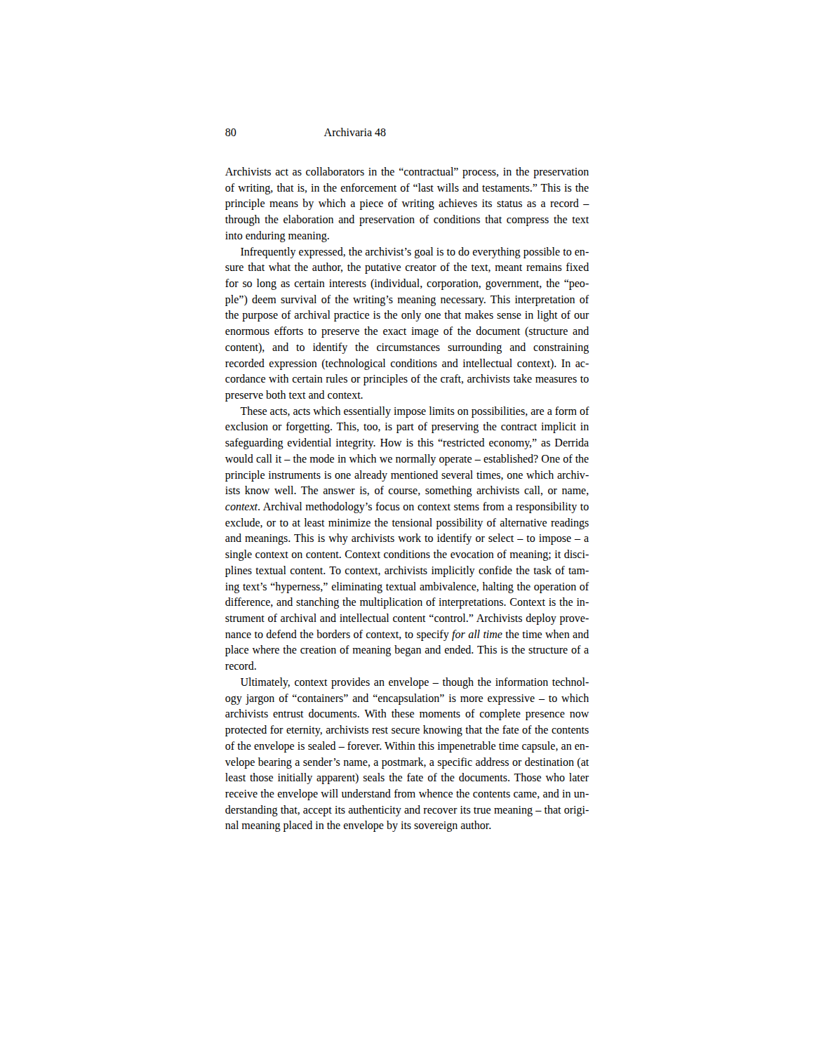80 Archivaria 48
Archivists act as collaborators in the “contractual” process, in the preservation of writing, that is, in the enforcement of “last wills and testaments.” This is the principle means by which a piece of writing achieves its status as a record – through the elaboration and preservation of conditions that compress the text into enduring meaning.
Infrequently expressed, the archivist’s goal is to do everything possible to ensure that what the author, the putative creator of the text, meant remains fixed for so long as certain interests (individual, corporation, government, the “people”) deem survival of the writing’s meaning necessary. This interpretation of the purpose of archival practice is the only one that makes sense in light of our enormous efforts to preserve the exact image of the document (structure and content), and to identify the circumstances surrounding and constraining recorded expression (technological conditions and intellectual context). In accordance with certain rules or principles of the craft, archivists take measures to preserve both text and context.
These acts, acts which essentially impose limits on possibilities, are a form of exclusion or forgetting. This, too, is part of preserving the contract implicit in safeguarding evidential integrity. How is this “restricted economy,” as Derrida would call it – the mode in which we normally operate – established? One of the principle instruments is one already mentioned several times, one which archivists know well. The answer is, of course, something archivists call, or name, context. Archival methodology’s focus on context stems from a responsibility to exclude, or to at least minimize the tensional possibility of alternative readings and meanings. This is why archivists work to identify or select – to impose – a single context on content. Context conditions the evocation of meaning; it disciplines textual content. To context, archivists implicitly confide the task of taming text’s “hyperness,” eliminating textual ambivalence, halting the operation of difference, and stanching the multiplication of interpretations. Context is the instrument of archival and intellectual content “control.” Archivists deploy provenance to defend the borders of context, to specify for all time the time when and place where the creation of meaning began and ended. This is the structure of a record.
Ultimately, context provides an envelope – though the information technology jargon of “containers” and “encapsulation” is more expressive – to which archivists entrust documents. With these moments of complete presence now protected for eternity, archivists rest secure knowing that the fate of the contents of the envelope is sealed – forever. Within this impenetrable time capsule, an envelope bearing a sender’s name, a postmark, a specific address or destination (at least those initially apparent) seals the fate of the documents. Those who later receive the envelope will understand from whence the contents came, and in understanding that, accept its authenticity and recover its true meaning – that original meaning placed in the envelope by its sovereign author.